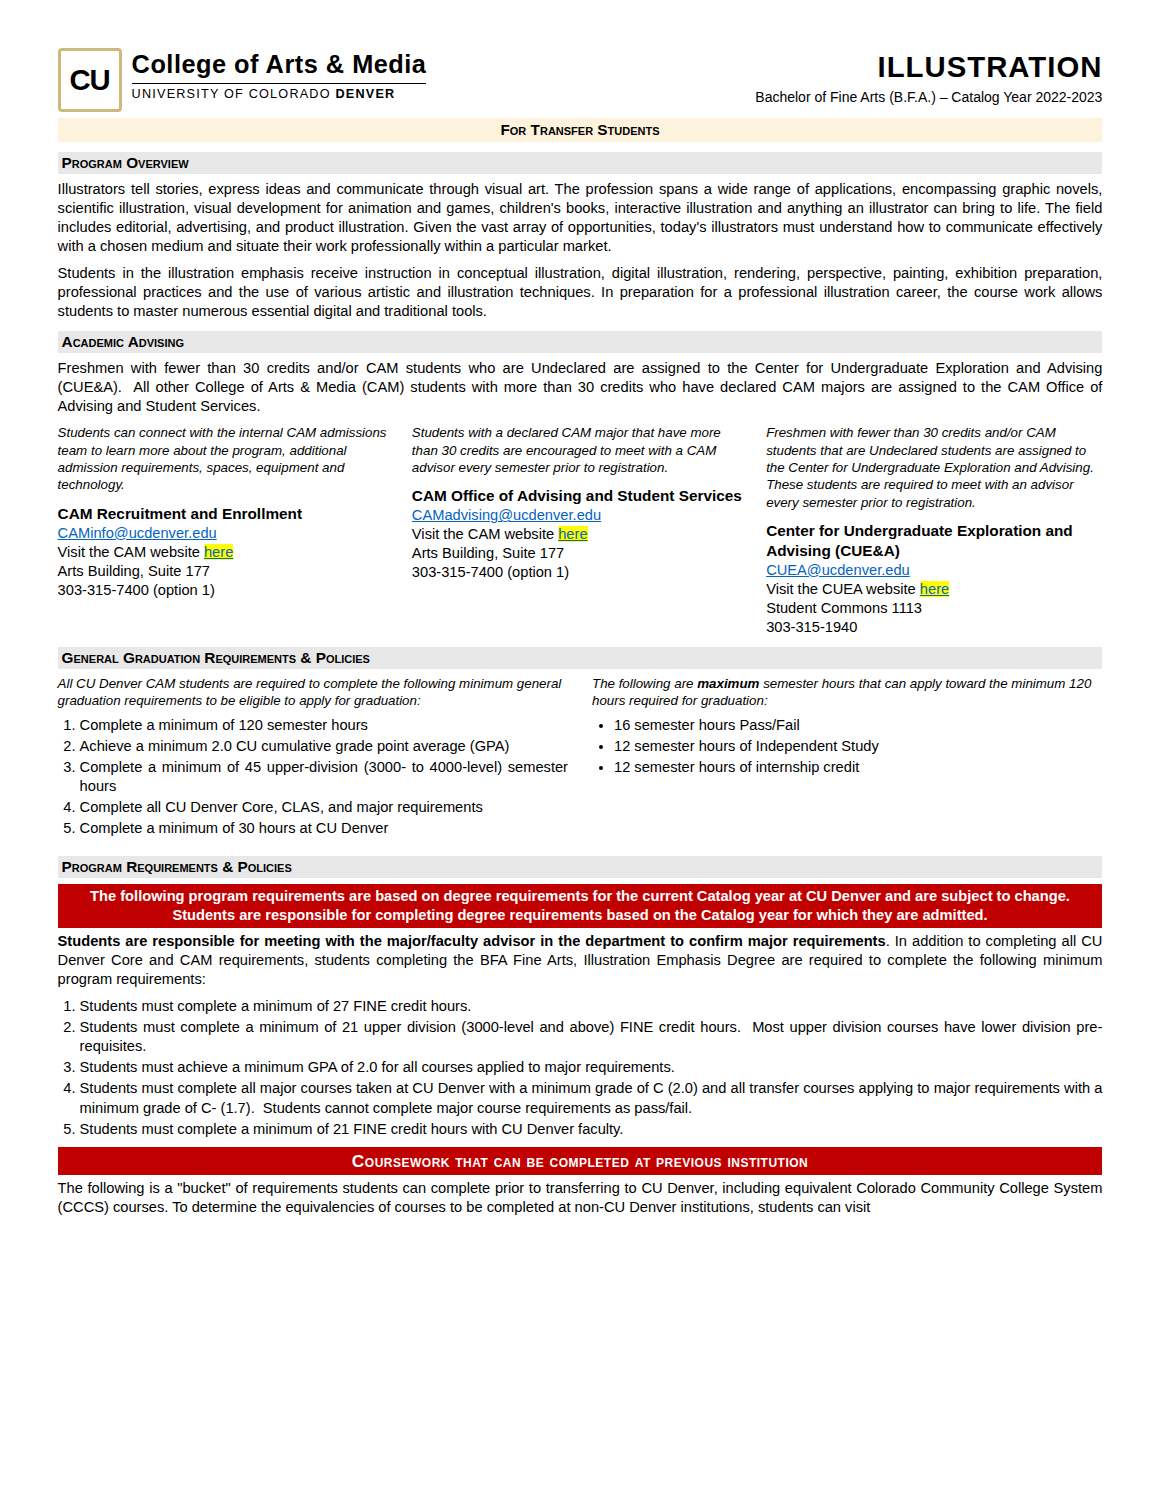CU
College of Arts & Media
UNIVERSITY OF COLORADO DENVER
ILLUSTRATION
Bachelor of Fine Arts (B.F.A.) – Catalog Year 2022-2023
For Transfer Students
Program Overview
Illustrators tell stories, express ideas and communicate through visual art. The profession spans a wide range of applications, encompassing graphic novels, scientific illustration, visual development for animation and games, children's books, interactive illustration and anything an illustrator can bring to life. The field includes editorial, advertising, and product illustration. Given the vast array of opportunities, today's illustrators must understand how to communicate effectively with a chosen medium and situate their work professionally within a particular market.
Students in the illustration emphasis receive instruction in conceptual illustration, digital illustration, rendering, perspective, painting, exhibition preparation, professional practices and the use of various artistic and illustration techniques. In preparation for a professional illustration career, the course work allows students to master numerous essential digital and traditional tools.
Academic Advising
Freshmen with fewer than 30 credits and/or CAM students who are Undeclared are assigned to the Center for Undergraduate Exploration and Advising (CUE&A). All other College of Arts & Media (CAM) students with more than 30 credits who have declared CAM majors are assigned to the CAM Office of Advising and Student Services.
Students can connect with the internal CAM admissions team to learn more about the program, additional admission requirements, spaces, equipment and technology.
CAM Recruitment and Enrollment
CAMinfo@ucdenver.edu
Visit the CAM website here
Arts Building, Suite 177
303-315-7400 (option 1)
Students with a declared CAM major that have more than 30 credits are encouraged to meet with a CAM advisor every semester prior to registration.
CAM Office of Advising and Student Services
CAMadvising@ucdenver.edu
Visit the CAM website here
Arts Building, Suite 177
303-315-7400 (option 1)
Freshmen with fewer than 30 credits and/or CAM students that are Undeclared students are assigned to the Center for Undergraduate Exploration and Advising. These students are required to meet with an advisor every semester prior to registration.
Center for Undergraduate Exploration and Advising (CUE&A)
CUEA@ucdenver.edu
Visit the CUEA website here
Student Commons 1113
303-315-1940
General Graduation Requirements & Policies
All CU Denver CAM students are required to complete the following minimum general graduation requirements to be eligible to apply for graduation:
Complete a minimum of 120 semester hours
Achieve a minimum 2.0 CU cumulative grade point average (GPA)
Complete a minimum of 45 upper-division (3000- to 4000-level) semester hours
Complete all CU Denver Core, CLAS, and major requirements
Complete a minimum of 30 hours at CU Denver
The following are maximum semester hours that can apply toward the minimum 120 hours required for graduation:
16 semester hours Pass/Fail
12 semester hours of Independent Study
12 semester hours of internship credit
Program Requirements & Policies
The following program requirements are based on degree requirements for the current Catalog year at CU Denver and are subject to change. Students are responsible for completing degree requirements based on the Catalog year for which they are admitted.
Students are responsible for meeting with the major/faculty advisor in the department to confirm major requirements. In addition to completing all CU Denver Core and CAM requirements, students completing the BFA Fine Arts, Illustration Emphasis Degree are required to complete the following minimum program requirements:
Students must complete a minimum of 27 FINE credit hours.
Students must complete a minimum of 21 upper division (3000-level and above) FINE credit hours. Most upper division courses have lower division pre-requisites.
Students must achieve a minimum GPA of 2.0 for all courses applied to major requirements.
Students must complete all major courses taken at CU Denver with a minimum grade of C (2.0) and all transfer courses applying to major requirements with a minimum grade of C- (1.7). Students cannot complete major course requirements as pass/fail.
Students must complete a minimum of 21 FINE credit hours with CU Denver faculty.
Coursework that can be completed at previous institution
The following is a "bucket" of requirements students can complete prior to transferring to CU Denver, including equivalent Colorado Community College System (CCCS) courses. To determine the equivalencies of courses to be completed at non-CU Denver institutions, students can visit